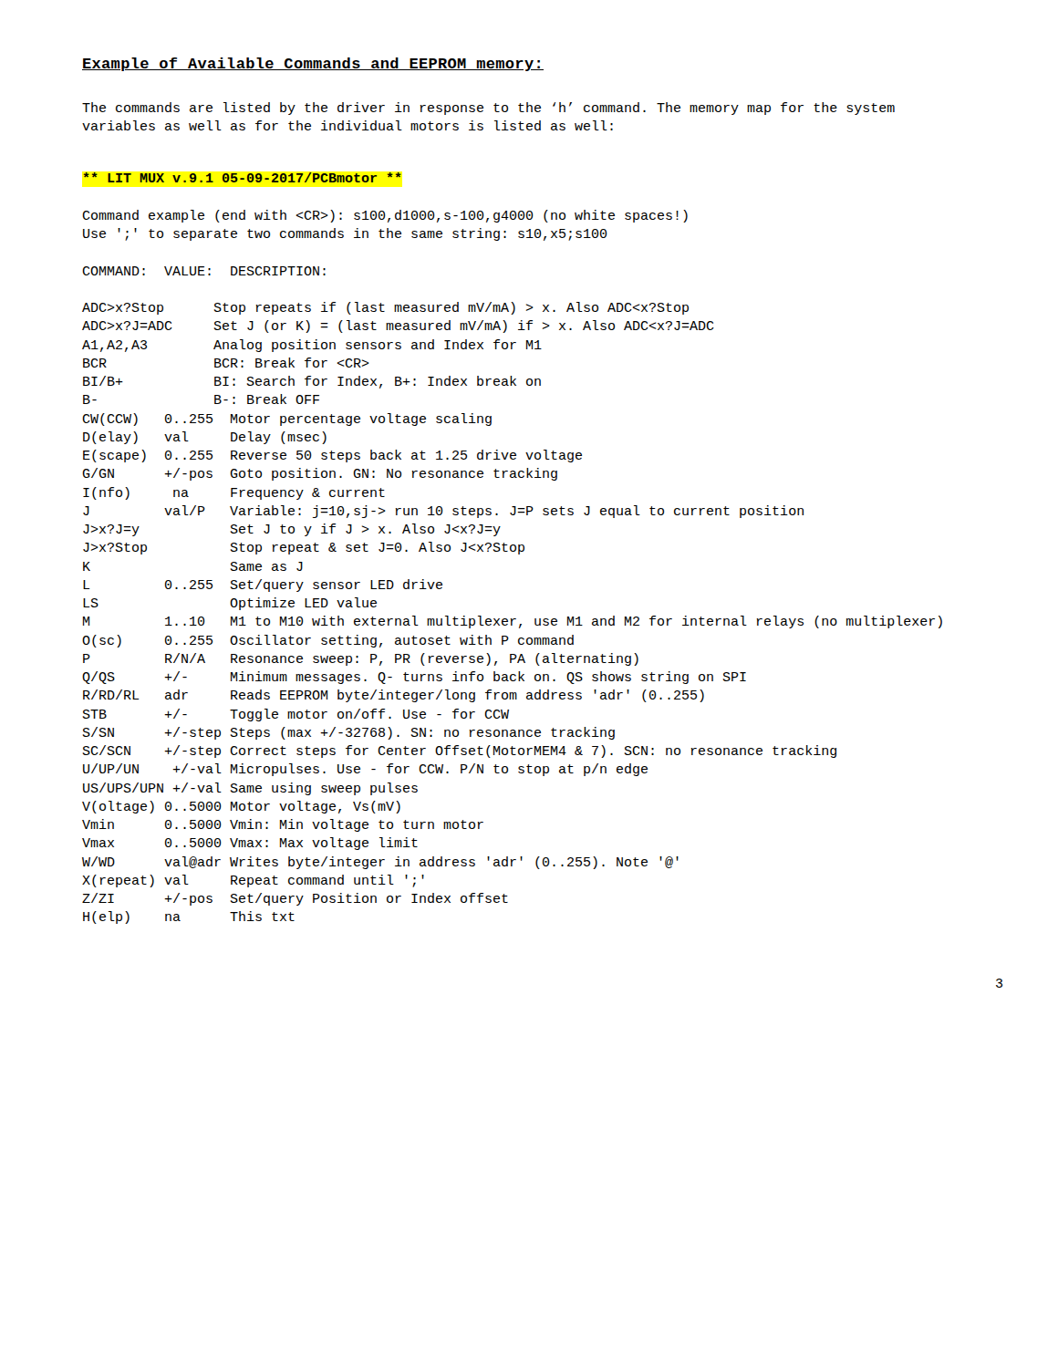Example of Available Commands and EEPROM memory:
The commands are listed by the driver in response to the ‘h’ command. The memory map for the system variables as well as for the individual motors is listed as well:
** LIT MUX v.9.1 05-09-2017/PCBmotor **
Command example (end with <CR>): s100,d1000,s-100,g4000 (no white spaces!)
Use ';' to separate two commands in the same string: s10,x5;s100

COMMAND:  VALUE:  DESCRIPTION:

ADC>x?Stop      Stop repeats if (last measured mV/mA) > x. Also ADC<x?Stop
ADC>x?J=ADC     Set J (or K) = (last measured mV/mA) if > x. Also ADC<x?J=ADC
A1,A2,A3        Analog position sensors and Index for M1
BCR             BCR: Break for <CR>
BI/B+           BI: Search for Index, B+: Index break on
B-              B-: Break OFF
CW(CCW)   0..255  Motor percentage voltage scaling
D(elay)   val     Delay (msec)
E(scape)  0..255  Reverse 50 steps back at 1.25 drive voltage
G/GN      +/-pos  Goto position. GN: No resonance tracking
I(nfo)     na     Frequency & current
J         val/P   Variable: j=10,sj-> run 10 steps. J=P sets J equal to current position
J>x?J=y           Set J to y if J > x. Also J<x?J=y
J>x?Stop          Stop repeat & set J=0. Also J<x?Stop
K                 Same as J
L         0..255  Set/query sensor LED drive
LS                Optimize LED value
M         1..10   M1 to M10 with external multiplexer, use M1 and M2 for internal relays (no multiplexer)
O(sc)     0..255  Oscillator setting, autoset with P command
P         R/N/A   Resonance sweep: P, PR (reverse), PA (alternating)
Q/QS      +/-     Minimum messages. Q- turns info back on. QS shows string on SPI
R/RD/RL   adr     Reads EEPROM byte/integer/long from address 'adr' (0..255)
STB       +/-     Toggle motor on/off. Use - for CCW
S/SN      +/-step Steps (max +/-32768). SN: no resonance tracking
SC/SCN    +/-step Correct steps for Center Offset(MotorMEM4 & 7). SCN: no resonance tracking
U/UP/UN    +/-val Micropulses. Use - for CCW. P/N to stop at p/n edge
US/UPS/UPN +/-val Same using sweep pulses
V(oltage) 0..5000 Motor voltage, Vs(mV)
Vmin      0..5000 Vmin: Min voltage to turn motor
Vmax      0..5000 Vmax: Max voltage limit
W/WD      val@adr Writes byte/integer in address 'adr' (0..255). Note '@'
X(repeat) val     Repeat command until ';'
Z/ZI      +/-pos  Set/query Position or Index offset
H(elp)    na      This txt
3